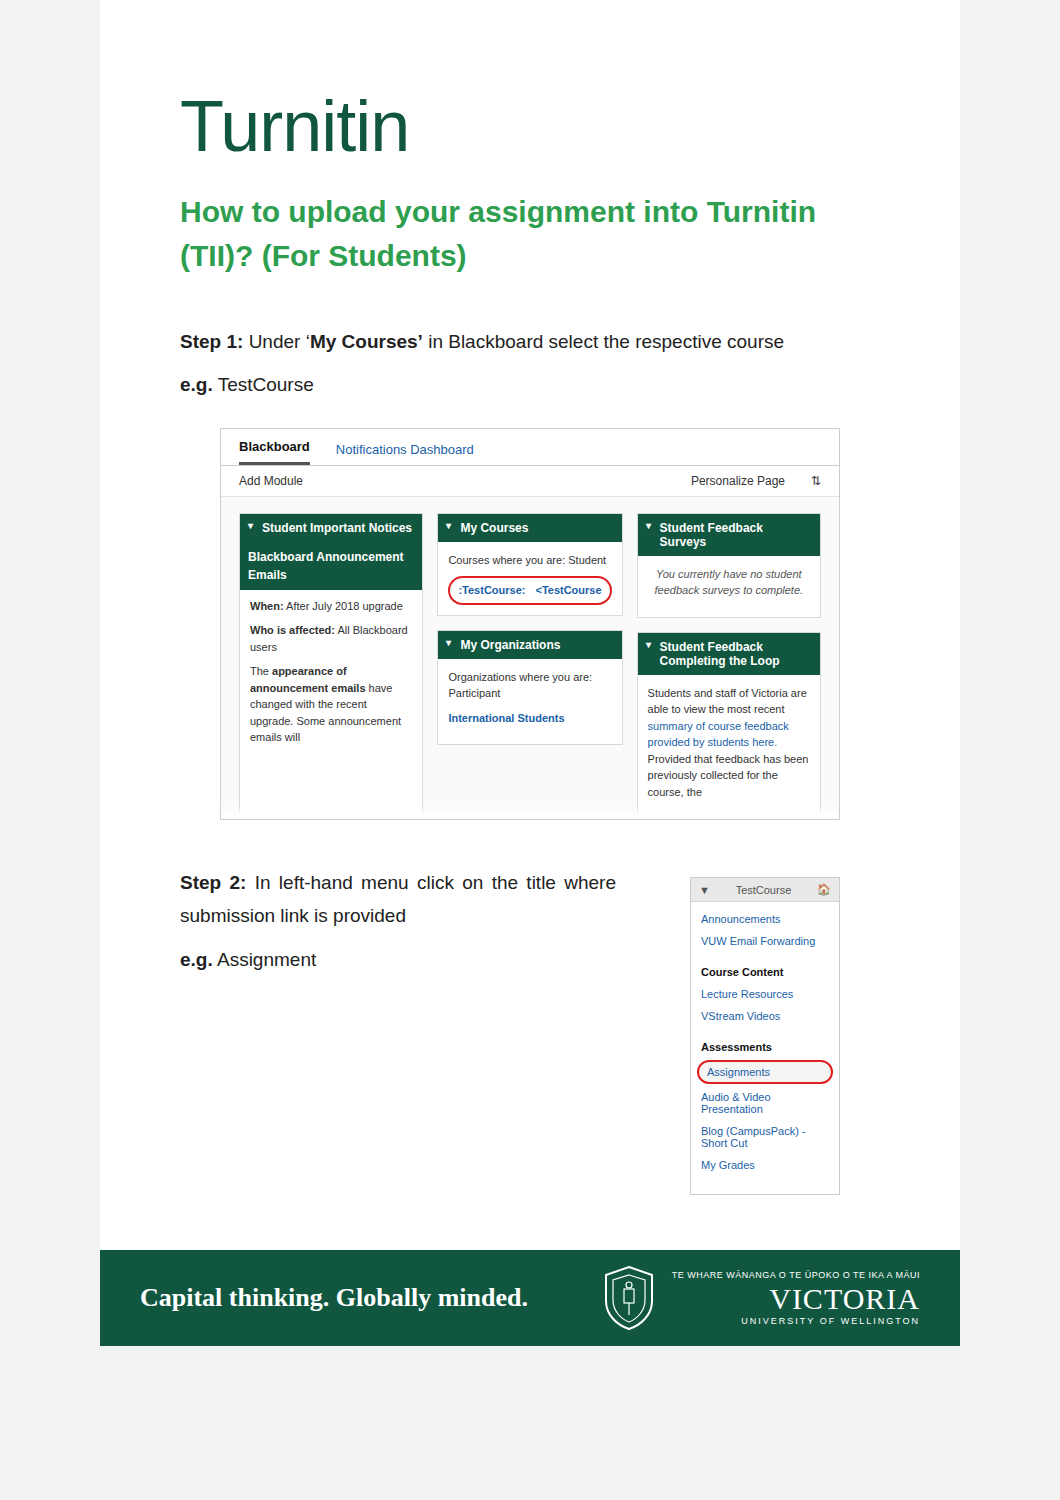Turnitin
How to upload your assignment into Turnitin (TII)? (For Students)
Step 1: Under ‘My Courses’ in Blackboard select the respective course
e.g. TestCourse
Blackboard Notifications Dashboard
Add Module Personalize Page ⇅
Student Important Notices
Blackboard Announcement Emails
When: After July 2018 upgrade
Who is affected: All Blackboard users
The appearance of announcement emails have changed with the recent upgrade. Some announcement emails will
My Courses
Courses where you are: Student
:TestCourse: <TestCourse
My Organizations
Organizations where you are: Participant
International Students
Student Feedback Surveys
You currently have no student feedback surveys to complete.
Student Feedback Completing the Loop
Students and staff of Victoria are able to view the most recent summary of course feedback provided by students here. Provided that feedback has been previously collected for the course, the
Step 2: In left-hand menu click on the title where submission link is provided
e.g. Assignment
▼ TestCourse 🏠
Announcements
VUW Email Forwarding
Course Content
Lecture Resources
VStream Videos
Assessments
Assignments
Audio & Video Presentation
Blog (CampusPack) - Short Cut
My Grades
Capital thinking. Globally minded.
TE WHARE WĀNANGA O TE ŪPOKO O TE IKA A MĀUI
VICTORIA
UNIVERSITY OF WELLINGTON